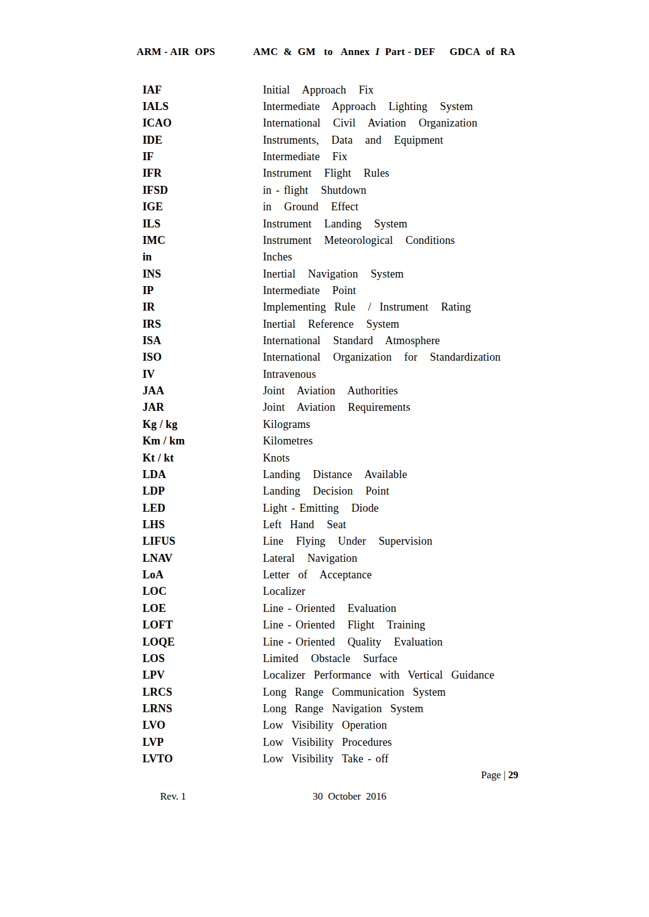ARM - AIR OPS
AMC & GM to Annex I Part - DEF
GDCA of RA
| IAF | Initial Approach Fix |
| IALS | Intermediate Approach Lighting System |
| ICAO | International Civil Aviation Organization |
| IDE | Instruments, Data and Equipment |
| IF | Intermediate Fix |
| IFR | Instrument Flight Rules |
| IFSD | in - flight Shutdown |
| IGE | in Ground Effect |
| ILS | Instrument Landing System |
| IMC | Instrument Meteorological Conditions |
| in | Inches |
| INS | Inertial Navigation System |
| IP | Intermediate Point |
| IR | Implementing Rule / Instrument Rating |
| IRS | Inertial Reference System |
| ISA | International Standard Atmosphere |
| ISO | International Organization for Standardization |
| IV | Intravenous |
| JAA | Joint Aviation Authorities |
| JAR | Joint Aviation Requirements |
| Kg / kg | Kilograms |
| Km / km | Kilometres |
| Kt / kt | Knots |
| LDA | Landing Distance Available |
| LDP | Landing Decision Point |
| LED | Light - Emitting Diode |
| LHS | Left Hand Seat |
| LIFUS | Line Flying Under Supervision |
| LNAV | Lateral Navigation |
| LoA | Letter of Acceptance |
| LOC | Localizer |
| LOE | Line - Oriented Evaluation |
| LOFT | Line - Oriented Flight Training |
| LOQE | Line - Oriented Quality Evaluation |
| LOS | Limited Obstacle Surface |
| LPV | Localizer Performance with Vertical Guidance |
| LRCS | Long Range Communication System |
| LRNS | Long Range Navigation System |
| LVO | Low Visibility Operation |
| LVP | Low Visibility Procedures |
| LVTO | Low Visibility Take - off |
Page | 29
Rev. 1
30 October 2016